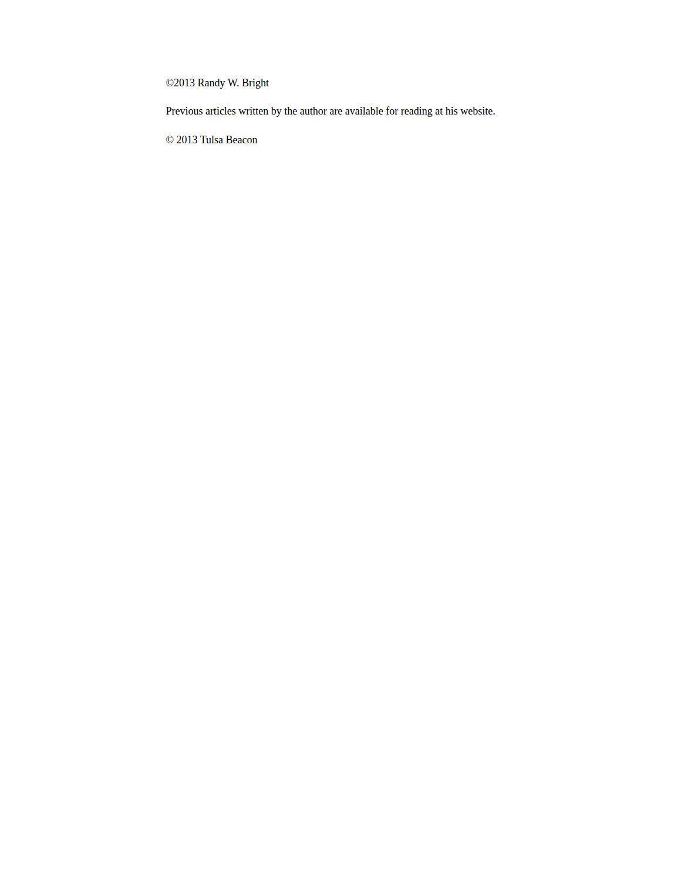©2013 Randy W. Bright
Previous articles written by the author are available for reading at his website.
© 2013 Tulsa Beacon